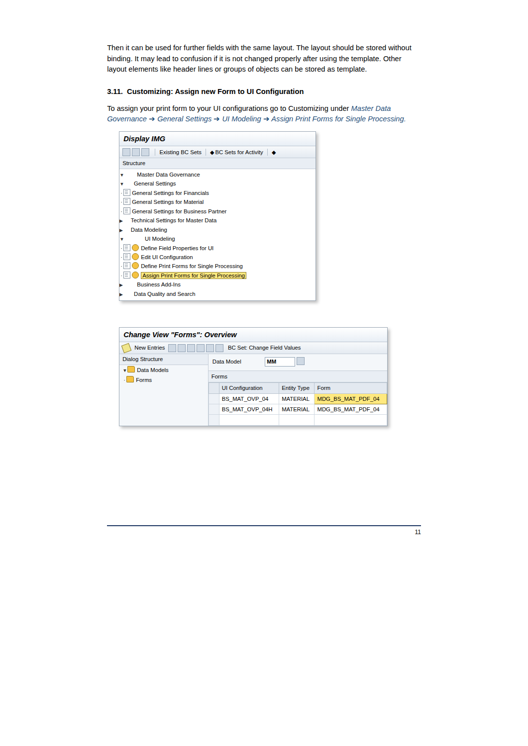Then it can be used for further fields with the same layout. The layout should be stored without binding. It may lead to confusion if it is not changed properly after using the template. Other layout elements like header lines or groups of objects can be stored as template.
3.11. Customizing: Assign new Form to UI Configuration
To assign your print form to your UI configurations go to Customizing under Master Data Governance ➔ General Settings ➔ UI Modeling ➔ Assign Print Forms for Single Processing.
Display IMG
Existing BC Sets ◆ BC Sets for Activity ◆
Structure
▼ Master Data Governance
▼ General Settings
· General Settings for Financials
· General Settings for Material
· General Settings for Business Partner
▶ Technical Settings for Master Data
▶ Data Modeling
▼ UI Modeling
· Define Field Properties for UI
· Edit UI Configuration
· Define Print Forms for Single Processing
· Assign Print Forms for Single Processing
▶ Business Add-Ins
▶ Data Quality and Search
Change View "Forms": Overview
New Entries BC Set: Change Field Values
Dialog Structure
▼ Data Models
· Forms
Data Model MM
Forms
| | UI Configuration | Entity Type | Form |
| --- | --- | --- | --- |
| | BS_MAT_OVP_04 | MATERIAL | MDG_BS_MAT_PDF_04 |
| | BS_MAT_OVP_04H | MATERIAL | MDG_BS_MAT_PDF_04 |
11